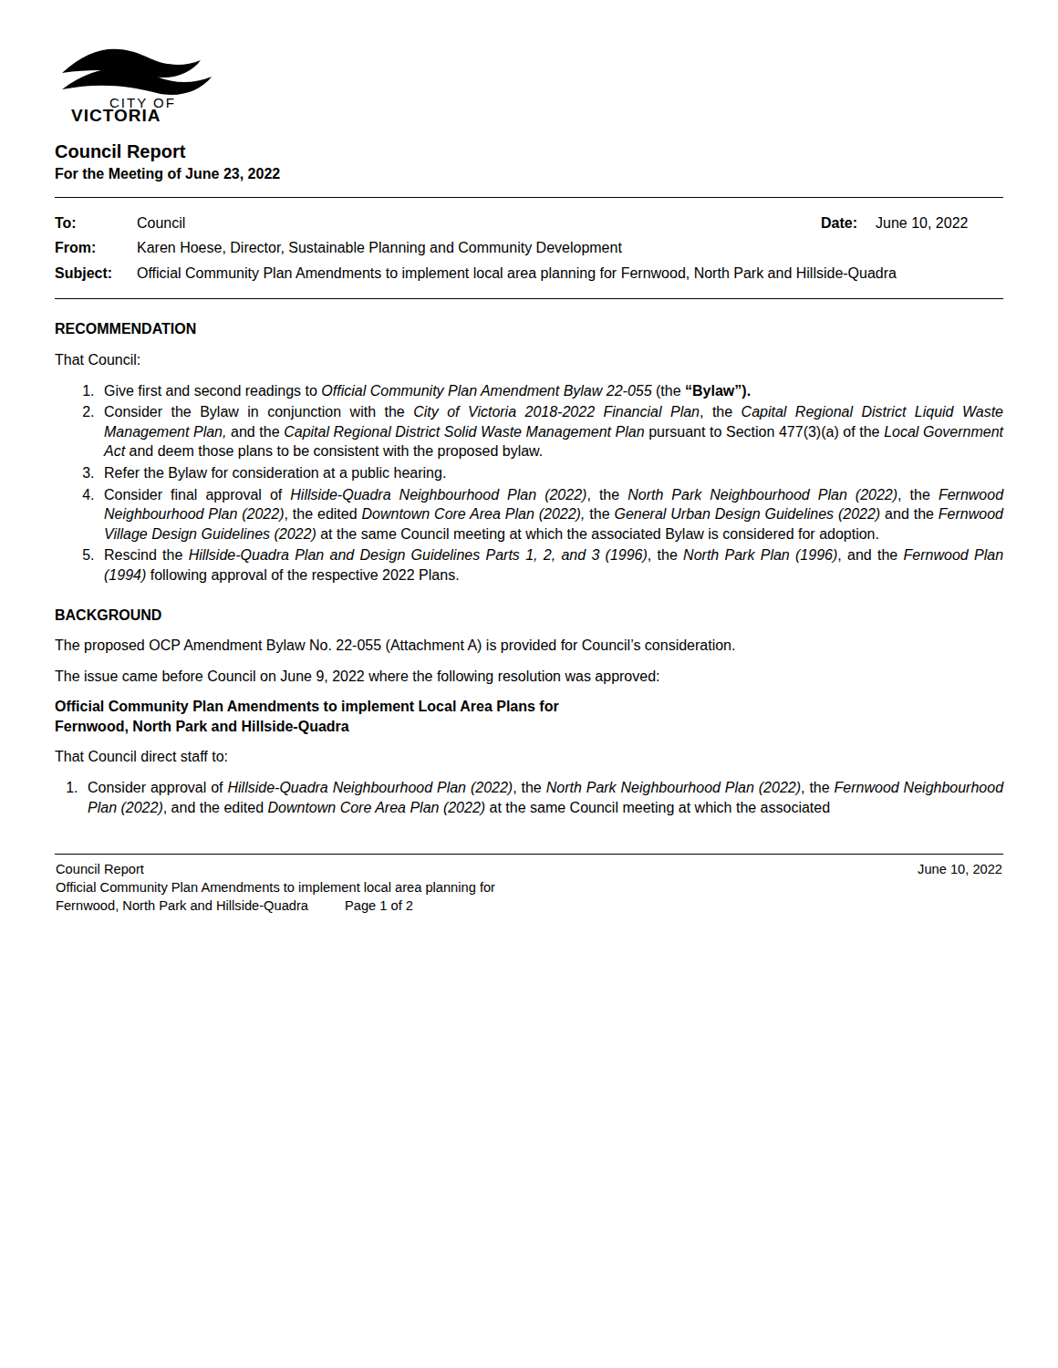CITY OF VICTORIA
Council Report
For the Meeting of June 23, 2022
| To: | Council | Date: | June 10, 2022 |
| From: | Karen Hoese, Director, Sustainable Planning and Community Development |
| Subject: | Official Community Plan Amendments to implement local area planning for Fernwood, North Park and Hillside-Quadra |
RECOMMENDATION
That Council:
Give first and second readings to Official Community Plan Amendment Bylaw 22-055 (the “Bylaw”).
Consider the Bylaw in conjunction with the City of Victoria 2018-2022 Financial Plan, the Capital Regional District Liquid Waste Management Plan, and the Capital Regional District Solid Waste Management Plan pursuant to Section 477(3)(a) of the Local Government Act and deem those plans to be consistent with the proposed bylaw.
Refer the Bylaw for consideration at a public hearing.
Consider final approval of Hillside-Quadra Neighbourhood Plan (2022), the North Park Neighbourhood Plan (2022), the Fernwood Neighbourhood Plan (2022), the edited Downtown Core Area Plan (2022), the General Urban Design Guidelines (2022) and the Fernwood Village Design Guidelines (2022) at the same Council meeting at which the associated Bylaw is considered for adoption.
Rescind the Hillside-Quadra Plan and Design Guidelines Parts 1, 2, and 3 (1996), the North Park Plan (1996), and the Fernwood Plan (1994) following approval of the respective 2022 Plans.
BACKGROUND
The proposed OCP Amendment Bylaw No. 22-055 (Attachment A) is provided for Council’s consideration.
The issue came before Council on June 9, 2022 where the following resolution was approved:
Official Community Plan Amendments to implement Local Area Plans for
Fernwood, North Park and Hillside-Quadra
That Council direct staff to:
Consider approval of Hillside-Quadra Neighbourhood Plan (2022), the North Park Neighbourhood Plan (2022), the Fernwood Neighbourhood Plan (2022), and the edited Downtown Core Area Plan (2022) at the same Council meeting at which the associated
| Council Report Official Community Plan Amendments to implement local area planning for Fernwood, North Park and Hillside-Quadra Page 1 of 2 | June 10, 2022 |